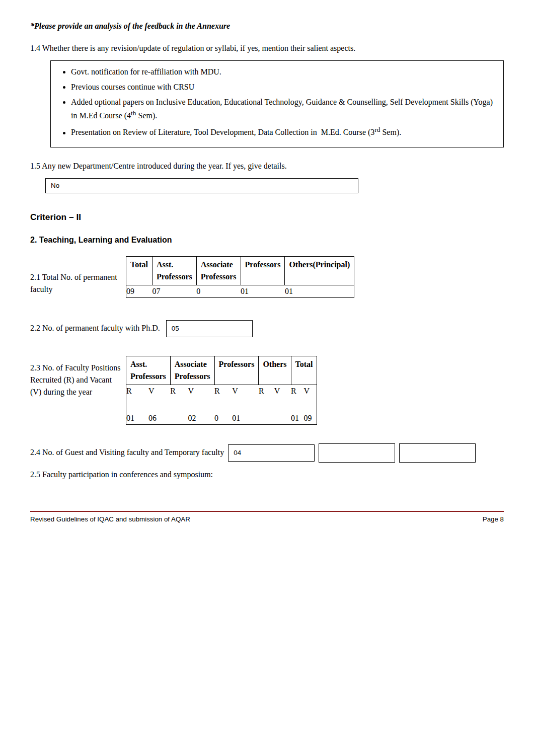*Please provide an analysis of the feedback in the Annexure
1.4 Whether there is any revision/update of regulation or syllabi, if yes, mention their salient aspects.
Govt. notification for re-affiliation with MDU.
Previous courses continue with CRSU
Added optional papers on Inclusive Education, Educational Technology, Guidance & Counselling, Self Development Skills (Yoga) in M.Ed Course (4th Sem).
Presentation on Review of Literature, Tool Development, Data Collection in M.Ed. Course (3rd Sem).
1.5 Any new Department/Centre introduced during the year. If yes, give details.
No
Criterion – II
2. Teaching, Learning and Evaluation
| 2.1 Total No. of permanent faculty | / Total / Asst. Professors / Associate Professors / Professors / Others(Principal) / / --- / --- / --- / --- / --- / / 09 / 07 / 0 / 01 / 01 / |
2.2 No. of permanent faculty with Ph.D. 05
| 2.3 No. of Faculty Positions Recruited (R) and Vacant (V) during the year | / Asst. Professors / Associate Professors / Professors / Others / Total / / --- / --- / --- / --- / --- / / R / V / R / V / R / V / R / V / R / V / / 01 / 06 / / 02 / 0 / 01 / / / 01 / 09 / |
2.4 No. of Guest and Visiting faculty and Temporary faculty 04
2.5 Faculty participation in conferences and symposium:
Revised Guidelines of IQAC and submission of AQAR Page 8